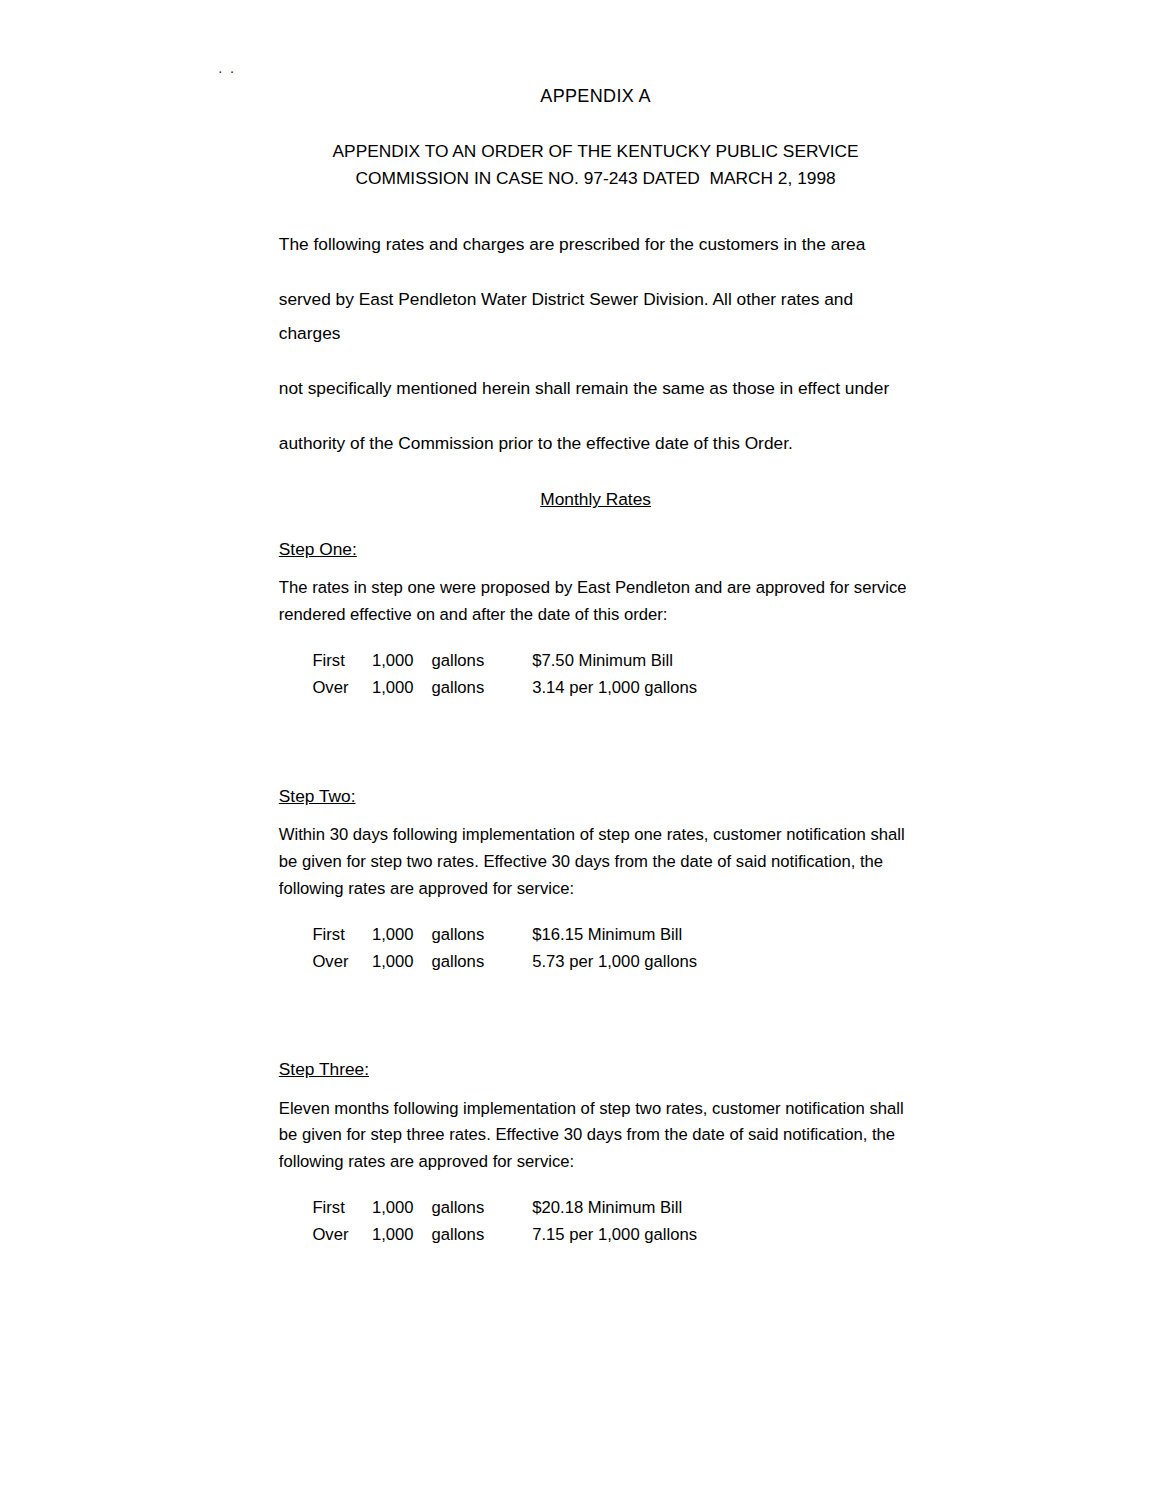. .
APPENDIX A
APPENDIX TO AN ORDER OF THE KENTUCKY PUBLIC SERVICE
COMMISSION IN CASE NO. 97-243 DATED MARCH 2, 1998
The following rates and charges are prescribed for the customers in the area
served by East Pendleton Water District Sewer Division. All other rates and charges
not specifically mentioned herein shall remain the same as those in effect under
authority of the Commission prior to the effective date of this Order.
Monthly Rates
Step One:
The rates in step one were proposed by East Pendleton and are approved for service
rendered effective on and after the date of this order:
| First | 1,000 | gallons | $7.50 Minimum Bill |
| Over | 1,000 | gallons | 3.14 per 1,000 gallons |
Step Two:
Within 30 days following implementation of step one rates, customer notification shall
be given for step two rates. Effective 30 days from the date of said notification, the
following rates are approved for service:
| First | 1,000 | gallons | $16.15 Minimum Bill |
| Over | 1,000 | gallons | 5.73 per 1,000 gallons |
Step Three:
Eleven months following implementation of step two rates, customer notification shall
be given for step three rates. Effective 30 days from the date of said notification, the
following rates are approved for service:
| First | 1,000 | gallons | $20.18 Minimum Bill |
| Over | 1,000 | gallons | 7.15 per 1,000 gallons |